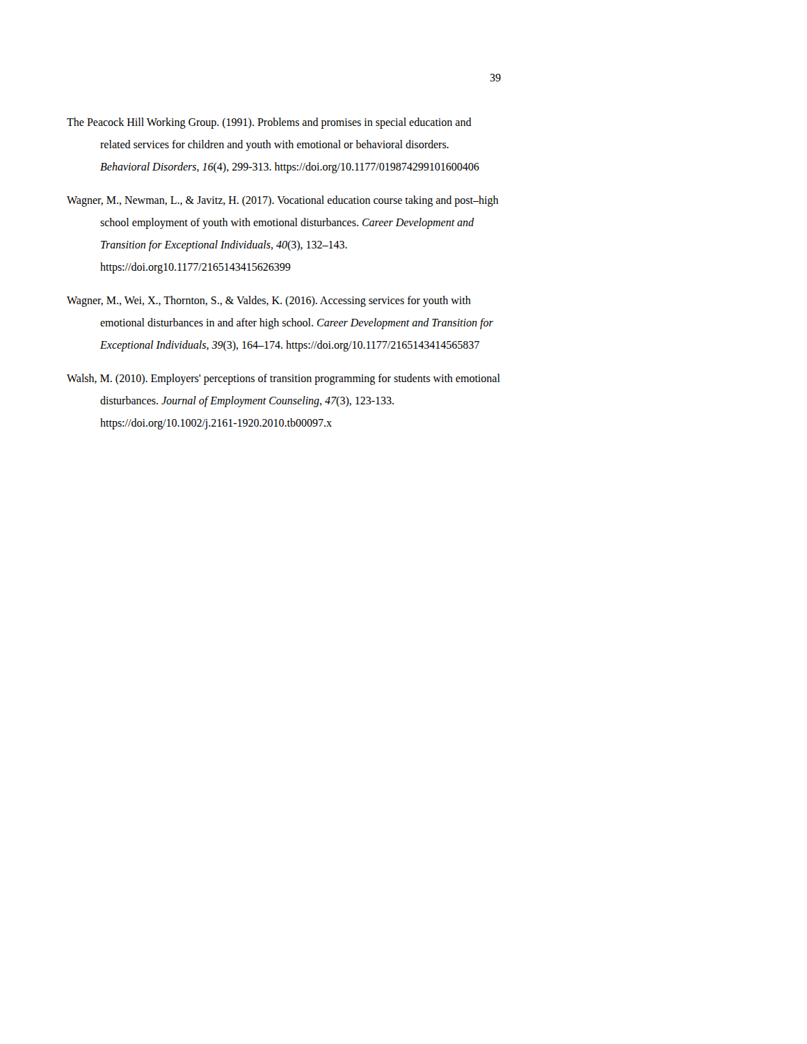39
The Peacock Hill Working Group. (1991). Problems and promises in special education and related services for children and youth with emotional or behavioral disorders. Behavioral Disorders, 16(4), 299-313. https://doi.org/10.1177/019874299101600406
Wagner, M., Newman, L., & Javitz, H. (2017). Vocational education course taking and post–high school employment of youth with emotional disturbances. Career Development and Transition for Exceptional Individuals, 40(3), 132–143. https://doi.org10.1177/2165143415626399
Wagner, M., Wei, X., Thornton, S., & Valdes, K. (2016). Accessing services for youth with emotional disturbances in and after high school. Career Development and Transition for Exceptional Individuals, 39(3), 164–174. https://doi.org/10.1177/2165143414565837
Walsh, M. (2010). Employers' perceptions of transition programming for students with emotional disturbances. Journal of Employment Counseling, 47(3), 123-133. https://doi.org/10.1002/j.2161-1920.2010.tb00097.x